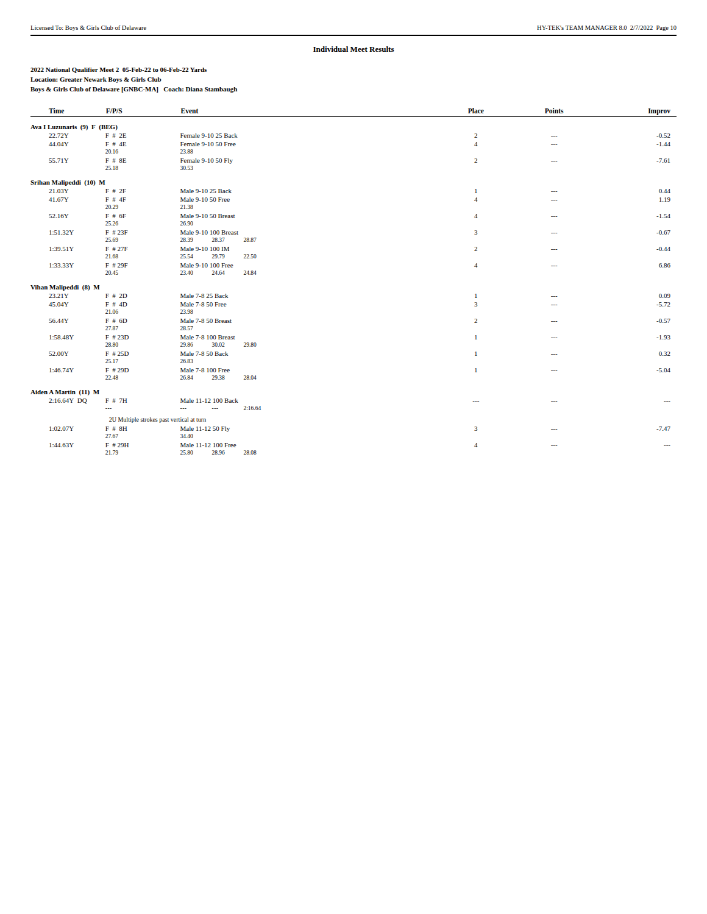Licensed To: Boys & Girls Club of Delaware
HY-TEK's TEAM MANAGER 8.0 2/7/2022 Page 10
Individual Meet Results
2022 National Qualifier Meet 2 05-Feb-22 to 06-Feb-22 Yards
Location: Greater Newark Boys & Girls Club
Boys & Girls Club of Delaware [GNBC-MA] Coach: Diana Stambaugh
| Time | F/P/S | Event | Place | Points | Improv |
| --- | --- | --- | --- | --- | --- |
| Ava I Luzunaris (9) F (BEG) |
| 22.72Y | F # 2E | Female 9-10 25 Back | 2 | --- | -0.52 |
| 44.04Y | F # 4E | Female 9-10 50 Free | 4 | --- | -1.44 |
| | 20.16 | 23.88 | | | |
| 55.71Y | F # 8E | Female 9-10 50 Fly | 2 | --- | -7.61 |
| | 25.18 | 30.53 | | | |
| Srihan Malipeddi (10) M |
| 21.03Y | F # 2F | Male 9-10 25 Back | 1 | --- | 0.44 |
| 41.67Y | F # 4F | Male 9-10 50 Free | 4 | --- | 1.19 |
| | 20.29 | 21.38 | | | |
| 52.16Y | F # 6F | Male 9-10 50 Breast | 4 | --- | -1.54 |
| | 25.26 | 26.90 | | | |
| 1:51.32Y | F # 23F | Male 9-10 100 Breast | 3 | --- | -0.67 |
| | 25.69 | 28.39 28.37 28.87 | | | |
| 1:39.51Y | F # 27F | Male 9-10 100 IM | 2 | --- | -0.44 |
| | 21.68 | 25.54 29.79 22.50 | | | |
| 1:33.33Y | F # 29F | Male 9-10 100 Free | 4 | --- | 6.86 |
| | 20.45 | 23.40 24.64 24.84 | | | |
| Vihan Malipeddi (8) M |
| 23.21Y | F # 2D | Male 7-8 25 Back | 1 | --- | 0.09 |
| 45.04Y | F # 4D | Male 7-8 50 Free | 3 | --- | -5.72 |
| | 21.06 | 23.98 | | | |
| 56.44Y | F # 6D | Male 7-8 50 Breast | 2 | --- | -0.57 |
| | 27.87 | 28.57 | | | |
| 1:58.48Y | F # 23D | Male 7-8 100 Breast | 1 | --- | -1.93 |
| | 28.80 | 29.86 30.02 29.80 | | | |
| 52.00Y | F # 25D | Male 7-8 50 Back | 1 | --- | 0.32 |
| | 25.17 | 26.83 | | | |
| 1:46.74Y | F # 29D | Male 7-8 100 Free | 1 | --- | -5.04 |
| | 22.48 | 26.84 29.38 28.04 | | | |
| Aiden A Martin (11) M |
| 2:16.64Y DQ | F # 7H | Male 11-12 100 Back | --- | --- | --- |
| | --- | --- --- 2:16.64 | | | |
| | 2U Multiple strokes past vertical at turn |
| 1:02.07Y | F # 8H | Male 11-12 50 Fly | 3 | --- | -7.47 |
| | 27.67 | 34.40 | | | |
| 1:44.63Y | F # 29H | Male 11-12 100 Free | 4 | --- | --- |
| | 21.79 | 25.80 28.96 28.08 | | | |